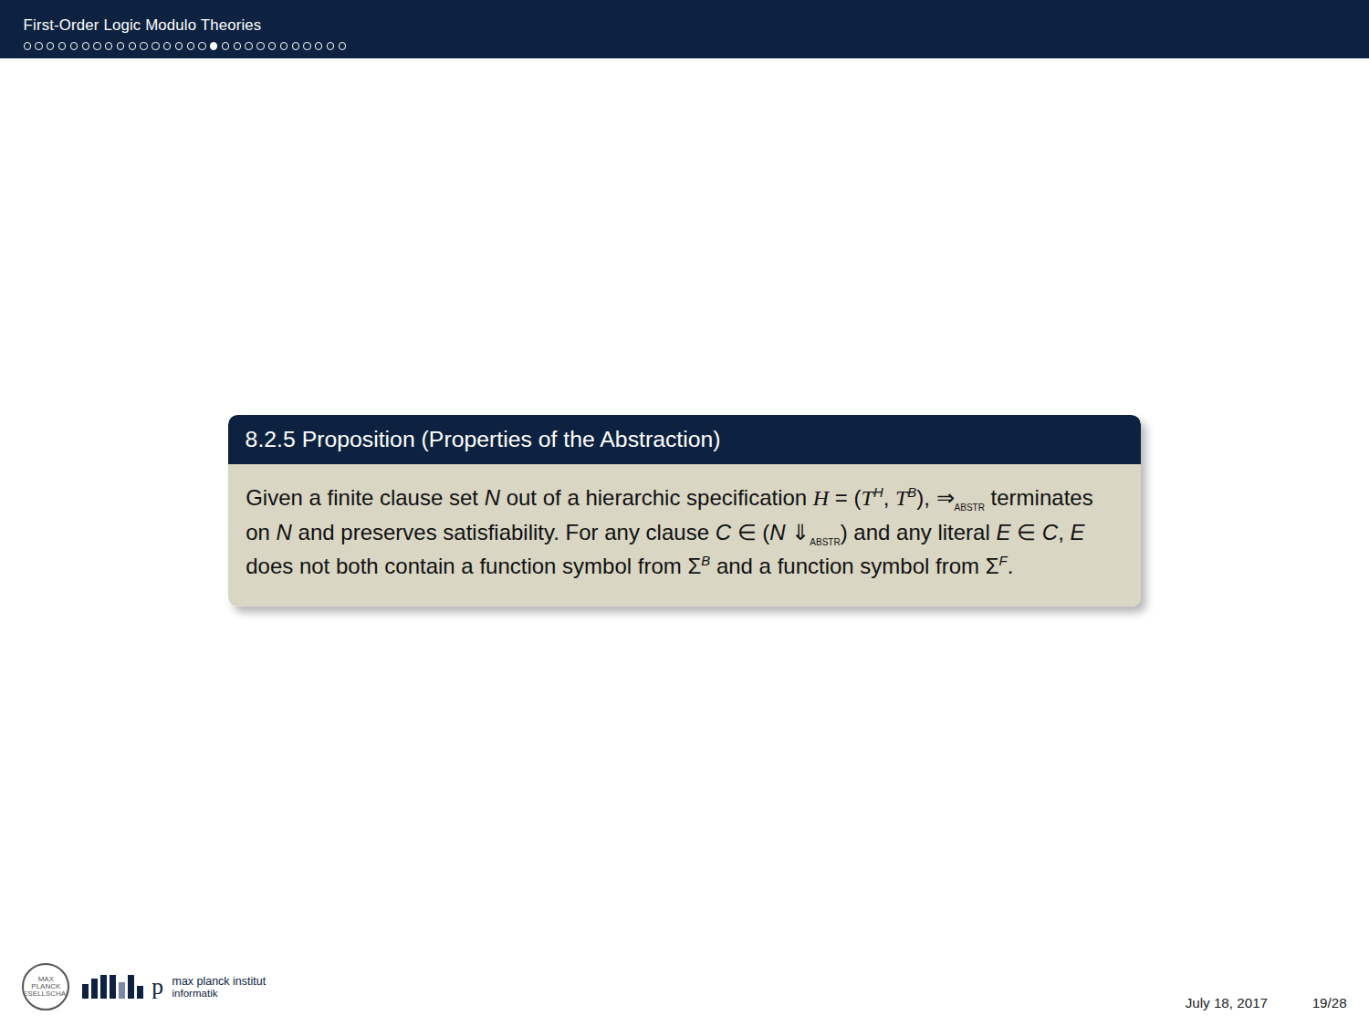First-Order Logic Modulo Theories
8.2.5 Proposition (Properties of the Abstraction)
Given a finite clause set N out of a hierarchic specification H = (TH, TB), ⇒abstr terminates on N and preserves satisfiability. For any clause C ∈ (N ⇓abstr) and any literal E ∈ C, E does not both contain a function symbol from ΣB and a function symbol from ΣF.
MAX
PLANCK
GESELLSCHAFT
p
max planck institut
informatik
July 18, 2017 19/28